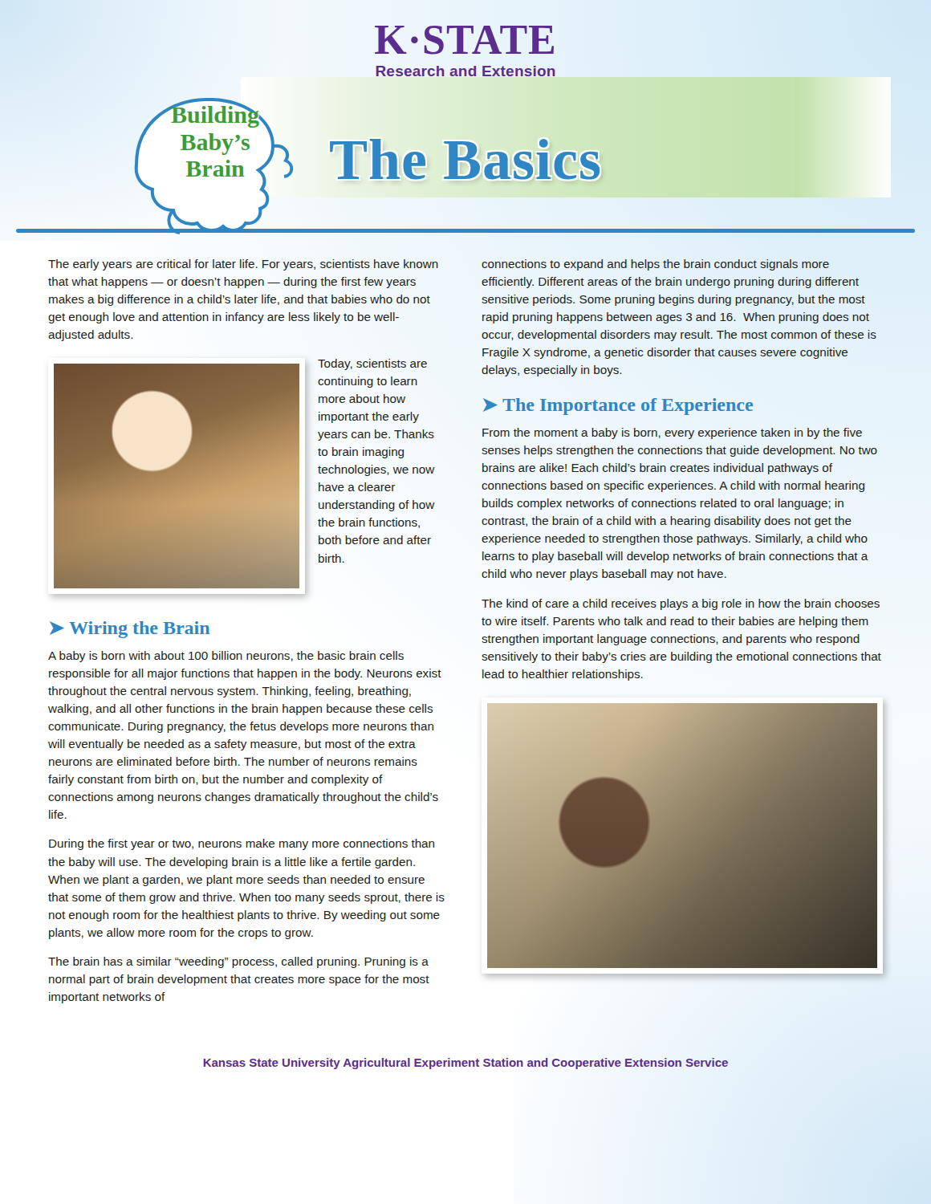K·STATE
Research and Extension
Building
Baby’s
Brain
The Basics
The early years are critical for later life. For years, scientists have known that what happens — or doesn’t happen — during the first few years makes a big difference in a child’s later life, and that babies who do not get enough love and attention in infancy are less likely to be well-adjusted adults.
Today, scientists are continuing to learn more about how important the early years can be. Thanks to brain imaging technologies, we now have a clearer understanding of how the brain functions, both before and after birth.
➤Wiring the Brain
A baby is born with about 100 billion neurons, the basic brain cells responsible for all major functions that happen in the body. Neurons exist throughout the central nervous system. Thinking, feeling, breathing, walking, and all other functions in the brain happen because these cells communicate. During pregnancy, the fetus develops more neurons than will eventually be needed as a safety measure, but most of the extra neurons are eliminated before birth. The number of neurons remains fairly constant from birth on, but the number and complexity of connections among neurons changes dramatically throughout the child’s life.
During the first year or two, neurons make many more connections than the baby will use. The developing brain is a little like a fertile garden. When we plant a garden, we plant more seeds than needed to ensure that some of them grow and thrive. When too many seeds sprout, there is not enough room for the healthiest plants to thrive. By weeding out some plants, we allow more room for the crops to grow.
The brain has a similar “weeding” process, called pruning. Pruning is a normal part of brain development that creates more space for the most important networks of
connections to expand and helps the brain conduct signals more efficiently. Different areas of the brain undergo pruning during different sensitive periods. Some pruning begins during pregnancy, but the most rapid pruning happens between ages 3 and 16. When pruning does not occur, developmental disorders may result. The most common of these is Fragile X syndrome, a genetic disorder that causes severe cognitive delays, especially in boys.
➤The Importance of Experience
From the moment a baby is born, every experience taken in by the five senses helps strengthen the connections that guide development. No two brains are alike! Each child’s brain creates individual pathways of connections based on specific experiences. A child with normal hearing builds complex networks of connections related to oral language; in contrast, the brain of a child with a hearing disability does not get the experience needed to strengthen those pathways. Similarly, a child who learns to play baseball will develop networks of brain connections that a child who never plays baseball may not have.
The kind of care a child receives plays a big role in how the brain chooses to wire itself. Parents who talk and read to their babies are helping them strengthen important language connections, and parents who respond sensitively to their baby’s cries are building the emotional connections that lead to healthier relationships.
Kansas State University Agricultural Experiment Station and Cooperative Extension Service